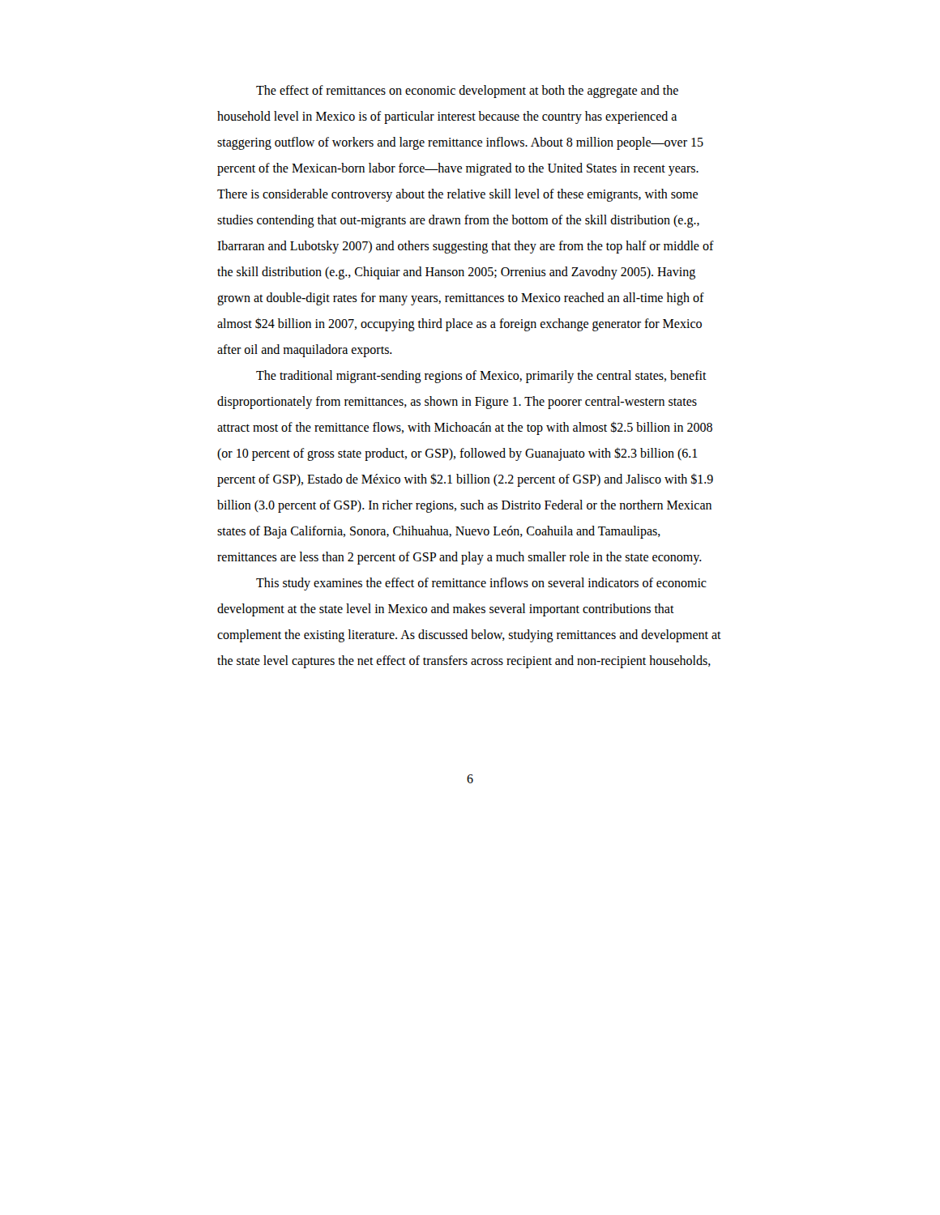The effect of remittances on economic development at both the aggregate and the household level in Mexico is of particular interest because the country has experienced a staggering outflow of workers and large remittance inflows. About 8 million people—over 15 percent of the Mexican-born labor force—have migrated to the United States in recent years. There is considerable controversy about the relative skill level of these emigrants, with some studies contending that out-migrants are drawn from the bottom of the skill distribution (e.g., Ibarraran and Lubotsky 2007) and others suggesting that they are from the top half or middle of the skill distribution (e.g., Chiquiar and Hanson 2005; Orrenius and Zavodny 2005). Having grown at double-digit rates for many years, remittances to Mexico reached an all-time high of almost $24 billion in 2007, occupying third place as a foreign exchange generator for Mexico after oil and maquiladora exports.
The traditional migrant-sending regions of Mexico, primarily the central states, benefit disproportionately from remittances, as shown in Figure 1. The poorer central-western states attract most of the remittance flows, with Michoacán at the top with almost $2.5 billion in 2008 (or 10 percent of gross state product, or GSP), followed by Guanajuato with $2.3 billion (6.1 percent of GSP), Estado de México with $2.1 billion (2.2 percent of GSP) and Jalisco with $1.9 billion (3.0 percent of GSP). In richer regions, such as Distrito Federal or the northern Mexican states of Baja California, Sonora, Chihuahua, Nuevo León, Coahuila and Tamaulipas, remittances are less than 2 percent of GSP and play a much smaller role in the state economy.
This study examines the effect of remittance inflows on several indicators of economic development at the state level in Mexico and makes several important contributions that complement the existing literature. As discussed below, studying remittances and development at the state level captures the net effect of transfers across recipient and non-recipient households,
6